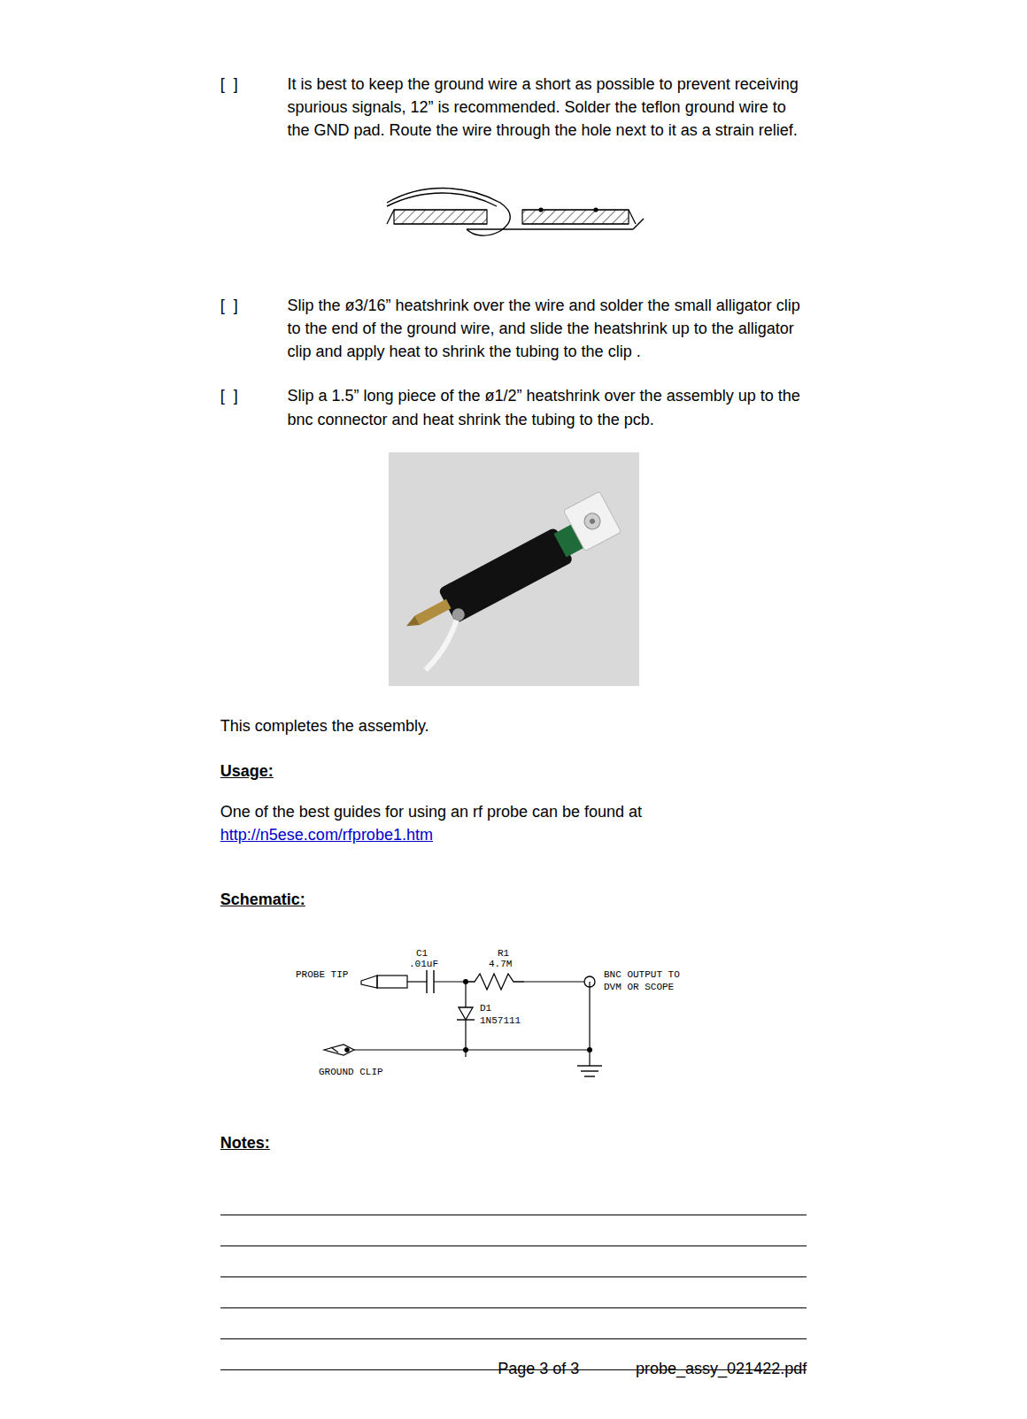[ ]
It is best to keep the ground wire a short as possible to prevent receiving spurious signals, 12” is recommended. Solder the teflon ground wire to the GND pad. Route the wire through the hole next to it as a strain relief.
[ ]
Slip the ø3/16” heatshrink over the wire and solder the small alligator clip to the end of the ground wire, and slide the heatshrink up to the alligator clip and apply heat to shrink the tubing to the clip .
[ ]
Slip a 1.5” long piece of the ø1/2” heatshrink over the assembly up to the bnc connector and heat shrink the tubing to the pcb.
This completes the assembly.
Usage:
One of the best guides for using an rf probe can be found at http://n5ese.com/rfprobe1.htm
Schematic:
PROBE TIP C1 .01uF R1 4.7M BNC OUTPUT TO DVM OR SCOPE D1 1N57111 GROUND CLIP
Notes:
Page 3 of 3
probe_assy_021422.pdf